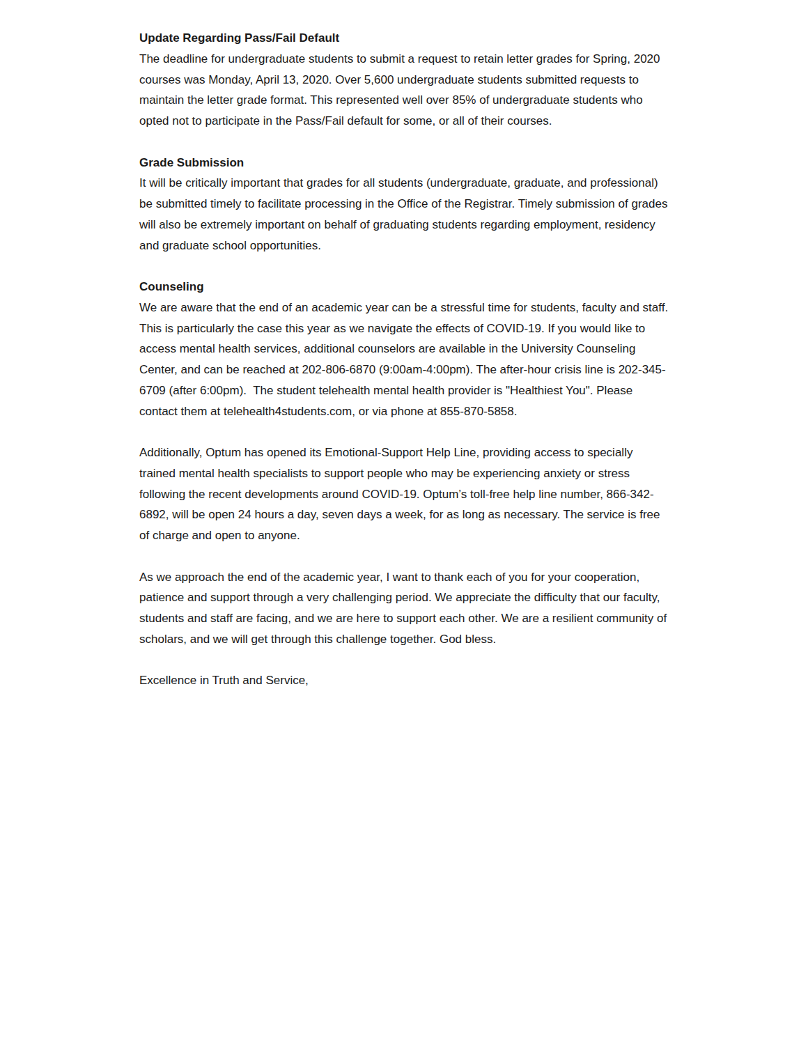Update Regarding Pass/Fail Default
The deadline for undergraduate students to submit a request to retain letter grades for Spring, 2020 courses was Monday, April 13, 2020. Over 5,600 undergraduate students submitted requests to maintain the letter grade format. This represented well over 85% of undergraduate students who opted not to participate in the Pass/Fail default for some, or all of their courses.
Grade Submission
It will be critically important that grades for all students (undergraduate, graduate, and professional) be submitted timely to facilitate processing in the Office of the Registrar. Timely submission of grades will also be extremely important on behalf of graduating students regarding employment, residency and graduate school opportunities.
Counseling
We are aware that the end of an academic year can be a stressful time for students, faculty and staff. This is particularly the case this year as we navigate the effects of COVID-19. If you would like to access mental health services, additional counselors are available in the University Counseling Center, and can be reached at 202-806-6870 (9:00am-4:00pm). The after-hour crisis line is 202-345-6709 (after 6:00pm). The student telehealth mental health provider is "Healthiest You". Please contact them at telehealth4students.com, or via phone at 855-870-5858.
Additionally, Optum has opened its Emotional-Support Help Line, providing access to specially trained mental health specialists to support people who may be experiencing anxiety or stress following the recent developments around COVID-19. Optum’s toll-free help line number, 866-342-6892, will be open 24 hours a day, seven days a week, for as long as necessary. The service is free of charge and open to anyone.
As we approach the end of the academic year, I want to thank each of you for your cooperation, patience and support through a very challenging period. We appreciate the difficulty that our faculty, students and staff are facing, and we are here to support each other. We are a resilient community of scholars, and we will get through this challenge together. God bless.
Excellence in Truth and Service,